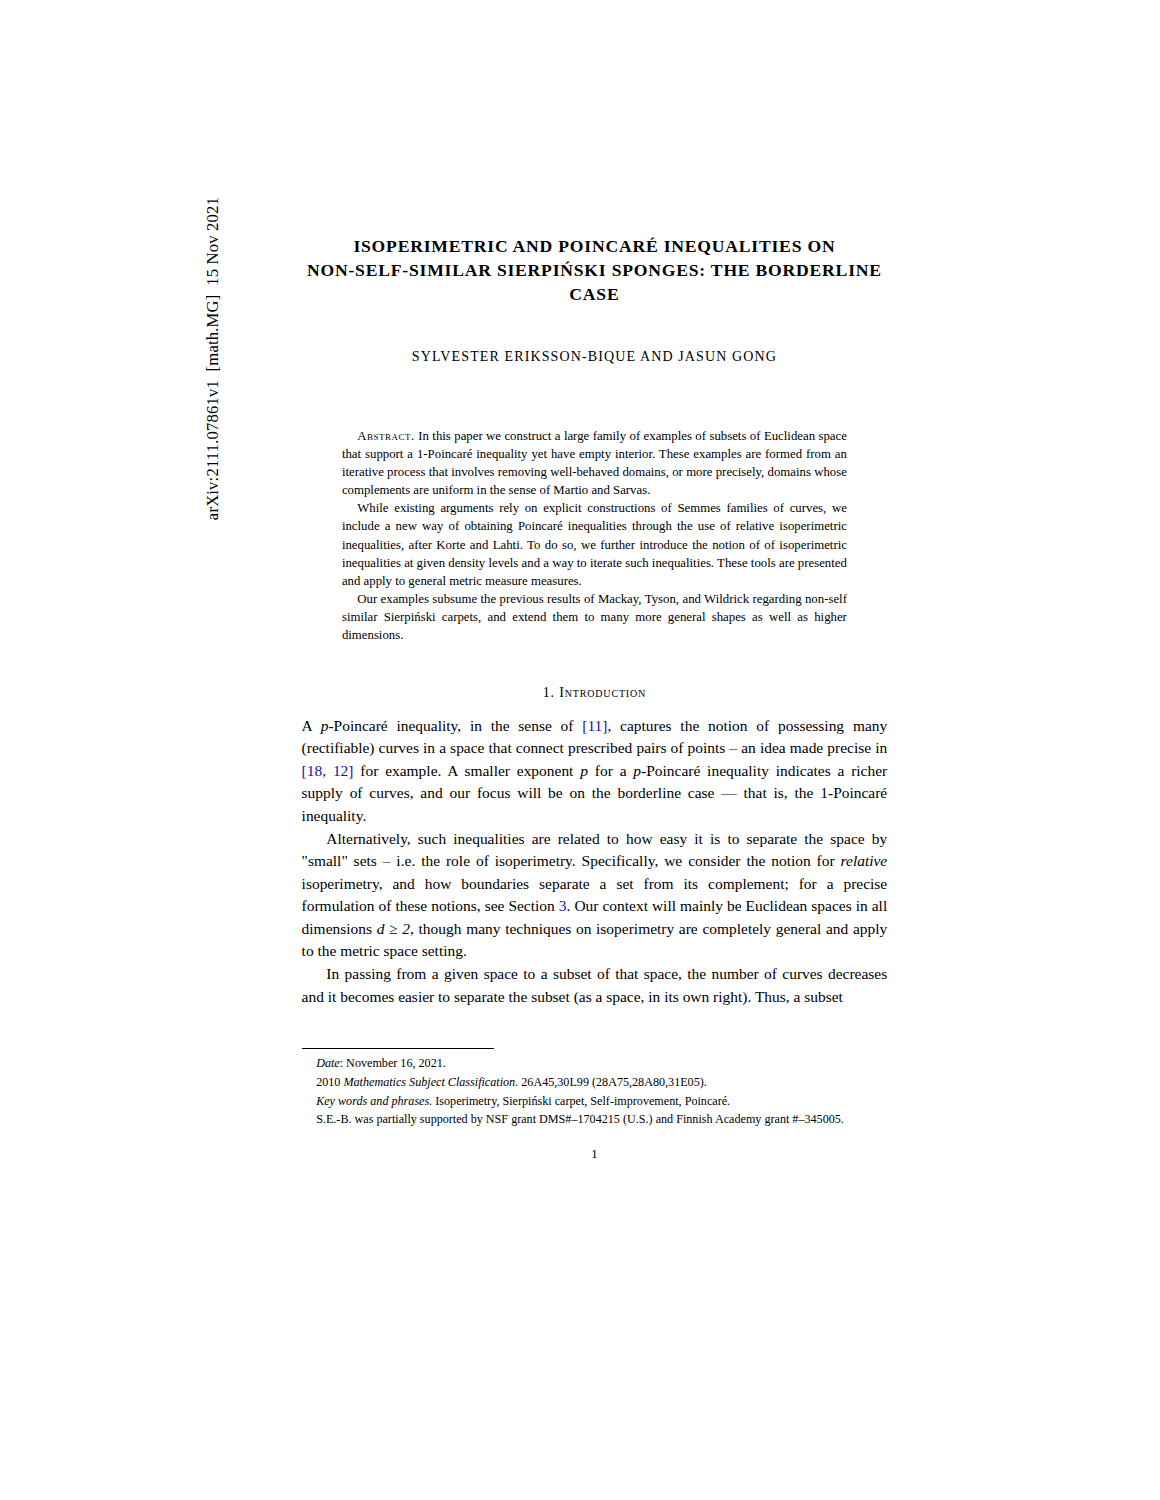arXiv:2111.07861v1 [math.MG] 15 Nov 2021
Isoperimetric and Poincaré inequalities on
non-self-similar Sierpiński sponges: the borderline case
Sylvester Eriksson-Bique and Jasun Gong
Abstract. In this paper we construct a large family of examples of subsets of Euclidean space that support a 1-Poincaré inequality yet have empty interior. These examples are formed from an iterative process that involves removing well-behaved domains, or more precisely, domains whose complements are uniform in the sense of Martio and Sarvas.
While existing arguments rely on explicit constructions of Semmes families of curves, we include a new way of obtaining Poincaré inequalities through the use of relative isoperimetric inequalities, after Korte and Lahti. To do so, we further introduce the notion of of isoperimetric inequalities at given density levels and a way to iterate such inequalities. These tools are presented and apply to general metric measure measures.
Our examples subsume the previous results of Mackay, Tyson, and Wildrick regarding non-self similar Sierpiński carpets, and extend them to many more general shapes as well as higher dimensions.
1. Introduction
A p-Poincaré inequality, in the sense of [11], captures the notion of possessing many (rectifiable) curves in a space that connect prescribed pairs of points – an idea made precise in [18, 12] for example. A smaller exponent p for a p-Poincaré inequality indicates a richer supply of curves, and our focus will be on the borderline case — that is, the 1-Poincaré inequality.
Alternatively, such inequalities are related to how easy it is to separate the space by "small" sets – i.e. the role of isoperimetry. Specifically, we consider the notion for relative isoperimetry, and how boundaries separate a set from its complement; for a precise formulation of these notions, see Section 3. Our context will mainly be Euclidean spaces in all dimensions d ≥ 2, though many techniques on isoperimetry are completely general and apply to the metric space setting.
In passing from a given space to a subset of that space, the number of curves decreases and it becomes easier to separate the subset (as a space, in its own right). Thus, a subset
Date: November 16, 2021.
2010 Mathematics Subject Classification. 26A45,30L99 (28A75,28A80,31E05).
Key words and phrases. Isoperimetry, Sierpiński carpet, Self-improvement, Poincaré.
S.E.-B. was partially supported by NSF grant DMS#–1704215 (U.S.) and Finnish Academy grant #–345005.
1